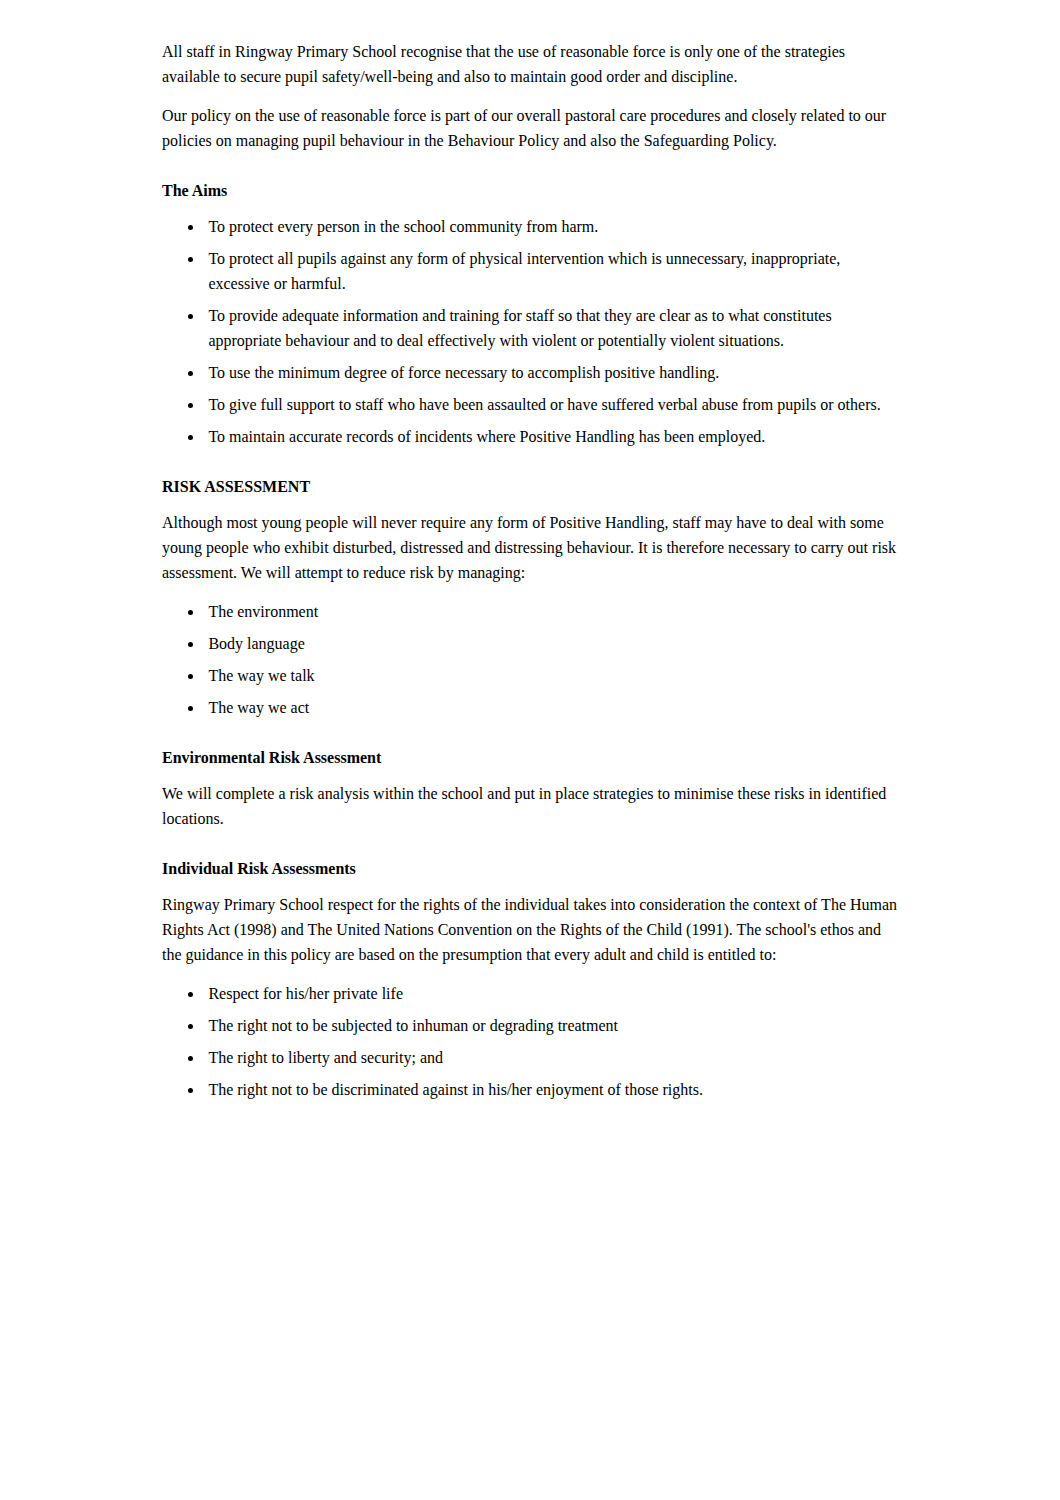All staff in Ringway Primary School recognise that the use of reasonable force is only one of the strategies available to secure pupil safety/well-being and also to maintain good order and discipline.
Our policy on the use of reasonable force is part of our overall pastoral care procedures and closely related to our policies on managing pupil behaviour in the Behaviour Policy and also the Safeguarding Policy.
The Aims
To protect every person in the school community from harm.
To protect all pupils against any form of physical intervention which is unnecessary, inappropriate, excessive or harmful.
To provide adequate information and training for staff so that they are clear as to what constitutes appropriate behaviour and to deal effectively with violent or potentially violent situations.
To use the minimum degree of force necessary to accomplish positive handling.
To give full support to staff who have been assaulted or have suffered verbal abuse from pupils or others.
To maintain accurate records of incidents where Positive Handling has been employed.
Risk Assessment
Although most young people will never require any form of Positive Handling, staff may have to deal with some young people who exhibit disturbed, distressed and distressing behaviour. It is therefore necessary to carry out risk assessment. We will attempt to reduce risk by managing:
The environment
Body language
The way we talk
The way we act
Environmental Risk Assessment
We will complete a risk analysis within the school and put in place strategies to minimise these risks in identified locations.
Individual Risk Assessments
Ringway Primary School respect for the rights of the individual takes into consideration the context of The Human Rights Act (1998) and The United Nations Convention on the Rights of the Child (1991). The school's ethos and the guidance in this policy are based on the presumption that every adult and child is entitled to:
Respect for his/her private life
The right not to be subjected to inhuman or degrading treatment
The right to liberty and security; and
The right not to be discriminated against in his/her enjoyment of those rights.